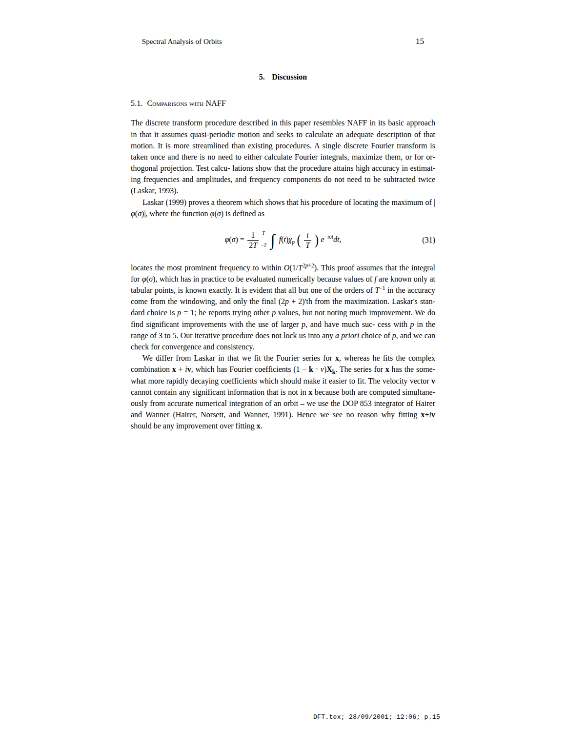Spectral Analysis of Orbits 15
5. Discussion
5.1. Comparisons with NAFF
The discrete transform procedure described in this paper resembles NAFF in its basic approach in that it assumes quasi-periodic motion and seeks to calculate an adequate description of that motion. It is more streamlined than existing procedures. A single discrete Fourier transform is taken once and there is no need to either calculate Fourier integrals, maximize them, or for orthogonal projection. Test calcu- lations show that the procedure attains high accuracy in estimating frequencies and amplitudes, and frequency components do not need to be subtracted twice (Laskar, 1993).
Laskar (1999) proves a theorem which shows that his procedure of locating the maximum of |φ(σ)|, where the function φ(σ) is defined as
φ(σ) = 12T T−T∫ f(t)χp ( tT ) e−iσtdt,
(31)
locates the most prominent frequency to within O(1/T2p+2). This proof assumes that the integral for φ(σ), which has in practice to be evaluated numerically because values of f are known only at tabular points, is known exactly. It is evident that all but one of the orders of T−1 in the accuracy come from the windowing, and only the final (2p + 2)'th from the maximization. Laskar's standard choice is p = 1; he reports trying other p values, but not noting much improvement. We do find significant improvements with the use of larger p, and have much suc- cess with p in the range of 3 to 5. Our iterative procedure does not lock us into any a priori choice of p, and we can check for convergence and consistency.
We differ from Laskar in that we fit the Fourier series for x, whereas he fits the complex combination x + iv, which has Fourier coefficients (1 − k · ν)Xk. The series for x has the somewhat more rapidly decaying coefficients which should make it easier to fit. The velocity vector v cannot contain any significant information that is not in x because both are computed simultaneously from accurate numerical integration of an orbit – we use the DOP 853 integrator of Hairer and Wanner (Hairer, Norsett, and Wanner, 1991). Hence we see no reason why fitting x+iv should be any improvement over fitting x.
DFT.tex; 28/09/2001; 12:06; p.15